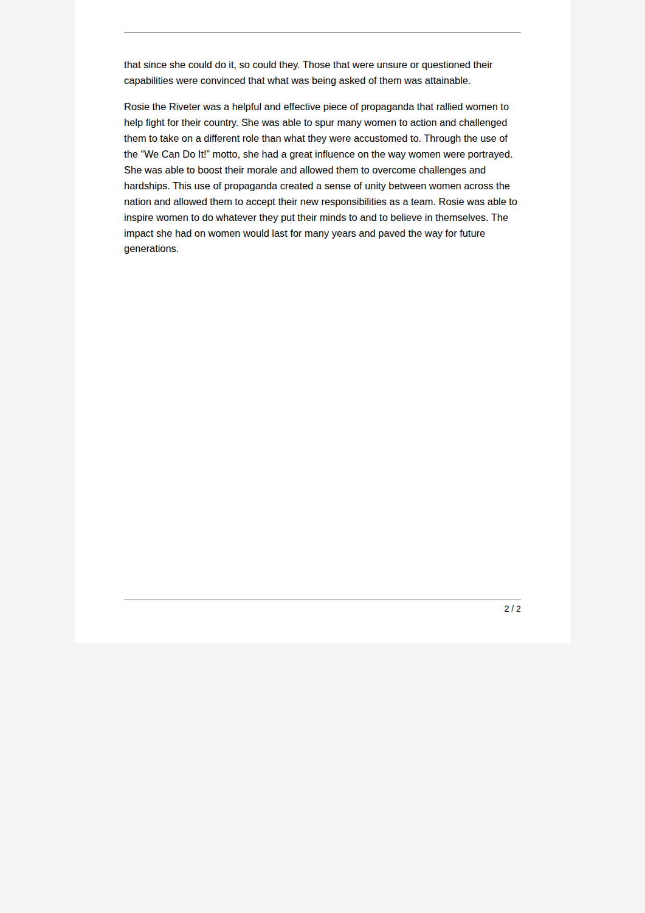that since she could do it, so could they. Those that were unsure or questioned their capabilities were convinced that what was being asked of them was attainable.
Rosie the Riveter was a helpful and effective piece of propaganda that rallied women to help fight for their country. She was able to spur many women to action and challenged them to take on a different role than what they were accustomed to. Through the use of the “We Can Do It!” motto, she had a great influence on the way women were portrayed. She was able to boost their morale and allowed them to overcome challenges and hardships. This use of propaganda created a sense of unity between women across the nation and allowed them to accept their new responsibilities as a team. Rosie was able to inspire women to do whatever they put their minds to and to believe in themselves. The impact she had on women would last for many years and paved the way for future generations.
2 / 2